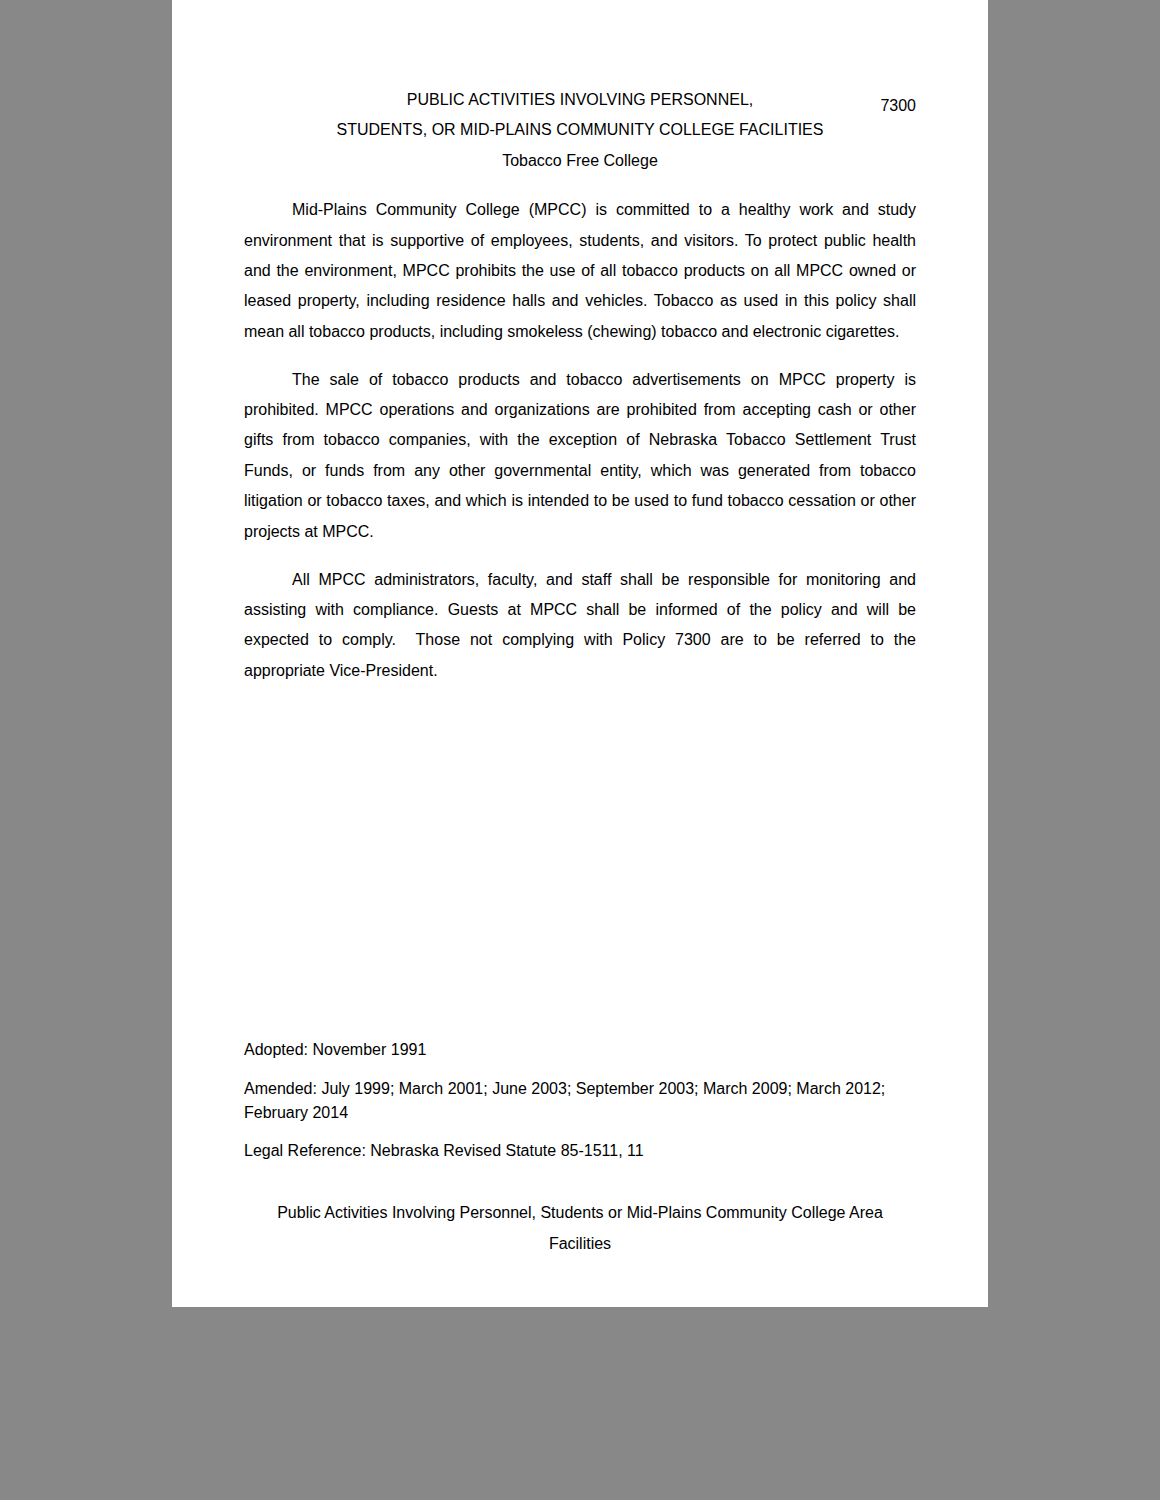7300
PUBLIC ACTIVITIES INVOLVING PERSONNEL,
STUDENTS, OR MID-PLAINS COMMUNITY COLLEGE FACILITIES
Tobacco Free College
Mid-Plains Community College (MPCC) is committed to a healthy work and study environment that is supportive of employees, students, and visitors. To protect public health and the environment, MPCC prohibits the use of all tobacco products on all MPCC owned or leased property, including residence halls and vehicles. Tobacco as used in this policy shall mean all tobacco products, including smokeless (chewing) tobacco and electronic cigarettes.
The sale of tobacco products and tobacco advertisements on MPCC property is prohibited. MPCC operations and organizations are prohibited from accepting cash or other gifts from tobacco companies, with the exception of Nebraska Tobacco Settlement Trust Funds, or funds from any other governmental entity, which was generated from tobacco litigation or tobacco taxes, and which is intended to be used to fund tobacco cessation or other projects at MPCC.
All MPCC administrators, faculty, and staff shall be responsible for monitoring and assisting with compliance. Guests at MPCC shall be informed of the policy and will be expected to comply. Those not complying with Policy 7300 are to be referred to the appropriate Vice-President.
Adopted: November 1991
Amended: July 1999; March 2001; June 2003; September 2003; March 2009; March 2012; February 2014
Legal Reference: Nebraska Revised Statute 85-1511, 11
Public Activities Involving Personnel, Students or Mid-Plains Community College Area Facilities